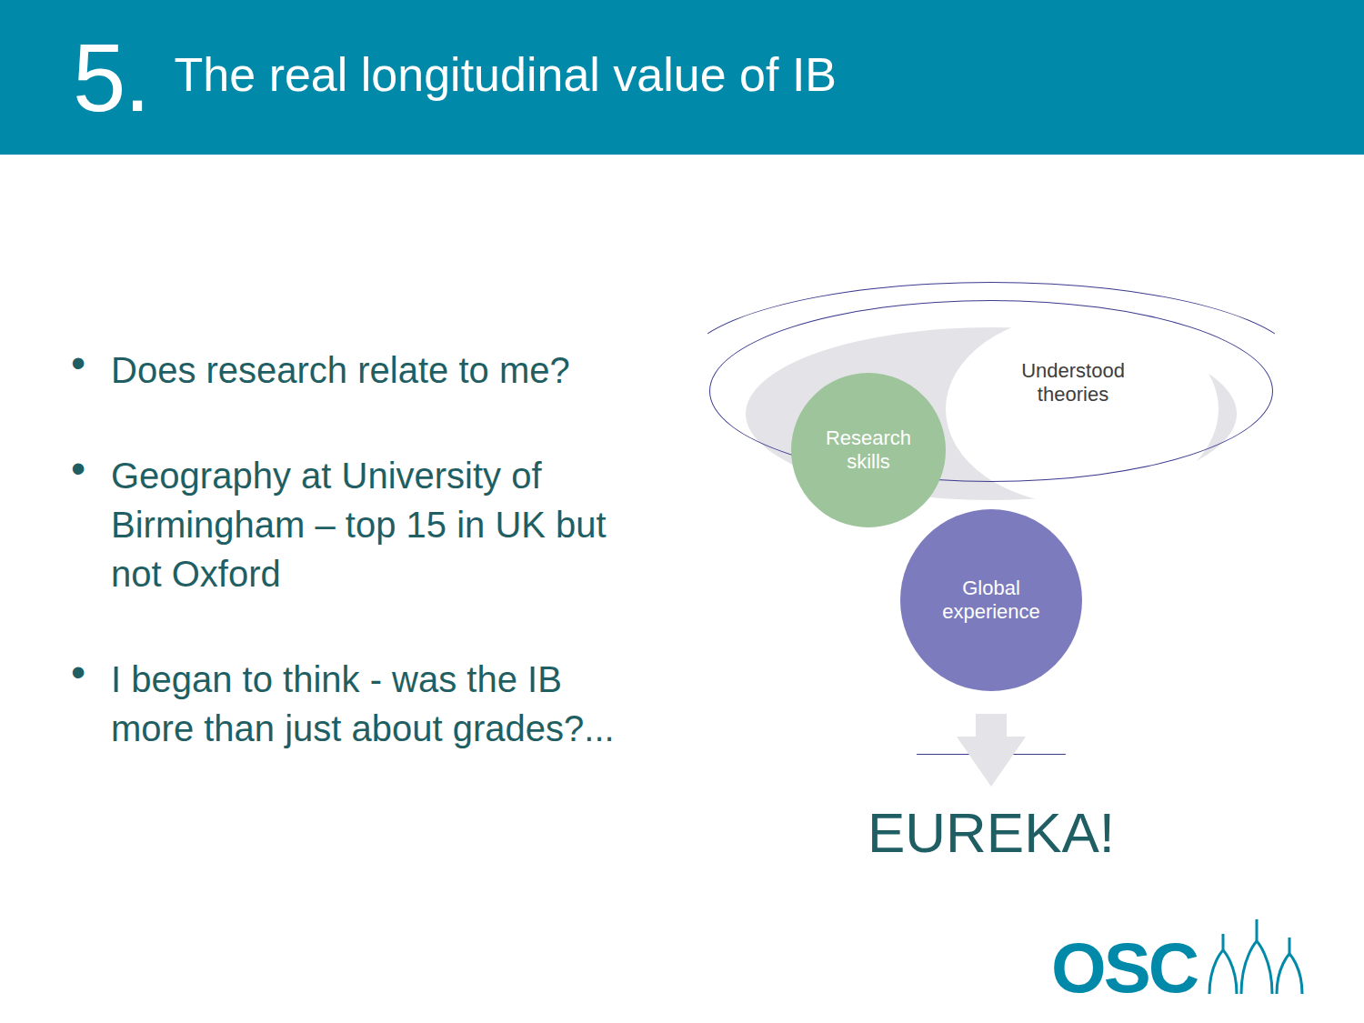5.
The real longitudinal value of IB
Does research relate to me?
Geography at University of Birmingham – top 15 in UK but not Oxford
I began to think - was the IB more than just about grades?...
Understood
theories
Research
skills
Global
experience
EUREKA!
OSC